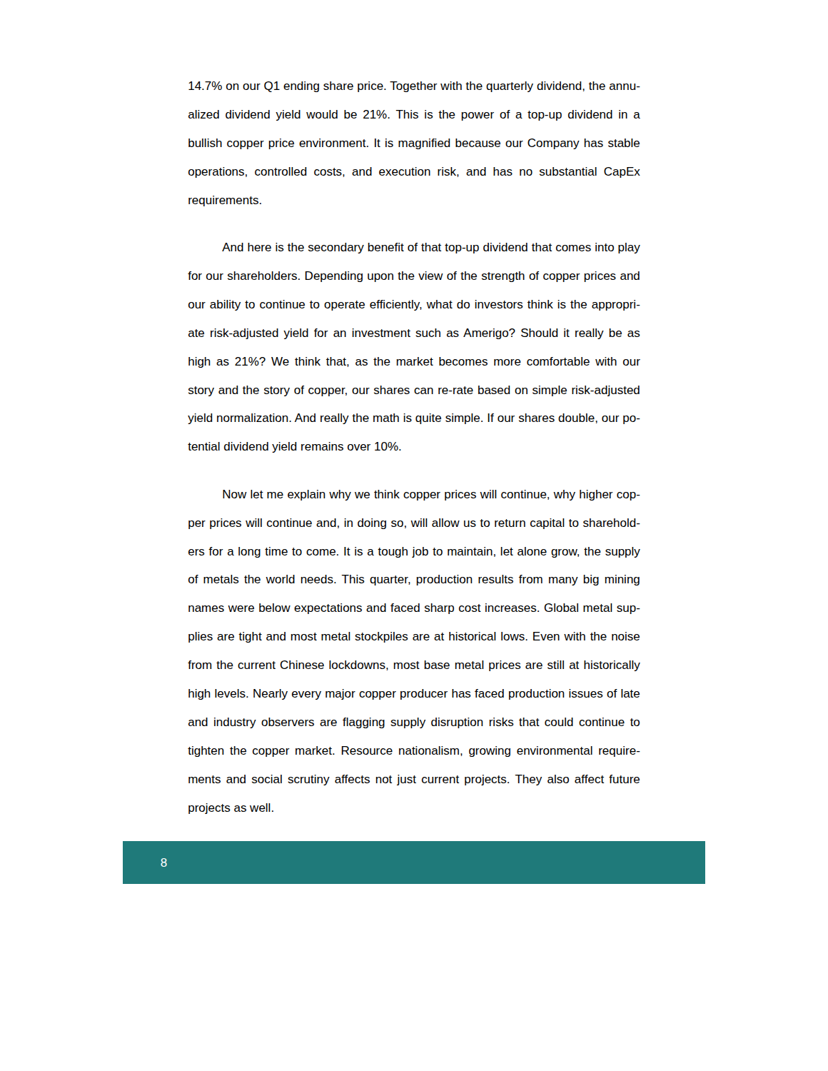14.7% on our Q1 ending share price. Together with the quarterly dividend, the annualized dividend yield would be 21%. This is the power of a top-up dividend in a bullish copper price environment. It is magnified because our Company has stable operations, controlled costs, and execution risk, and has no substantial CapEx requirements.
And here is the secondary benefit of that top-up dividend that comes into play for our shareholders. Depending upon the view of the strength of copper prices and our ability to continue to operate efficiently, what do investors think is the appropriate risk-adjusted yield for an investment such as Amerigo? Should it really be as high as 21%? We think that, as the market becomes more comfortable with our story and the story of copper, our shares can re-rate based on simple risk-adjusted yield normalization. And really the math is quite simple. If our shares double, our potential dividend yield remains over 10%.
Now let me explain why we think copper prices will continue, why higher copper prices will continue and, in doing so, will allow us to return capital to shareholders for a long time to come. It is a tough job to maintain, let alone grow, the supply of metals the world needs. This quarter, production results from many big mining names were below expectations and faced sharp cost increases. Global metal supplies are tight and most metal stockpiles are at historical lows. Even with the noise from the current Chinese lockdowns, most base metal prices are still at historically high levels. Nearly every major copper producer has faced production issues of late and industry observers are flagging supply disruption risks that could continue to tighten the copper market. Resource nationalism, growing environmental requirements and social scrutiny affects not just current projects. They also affect future projects as well.
8